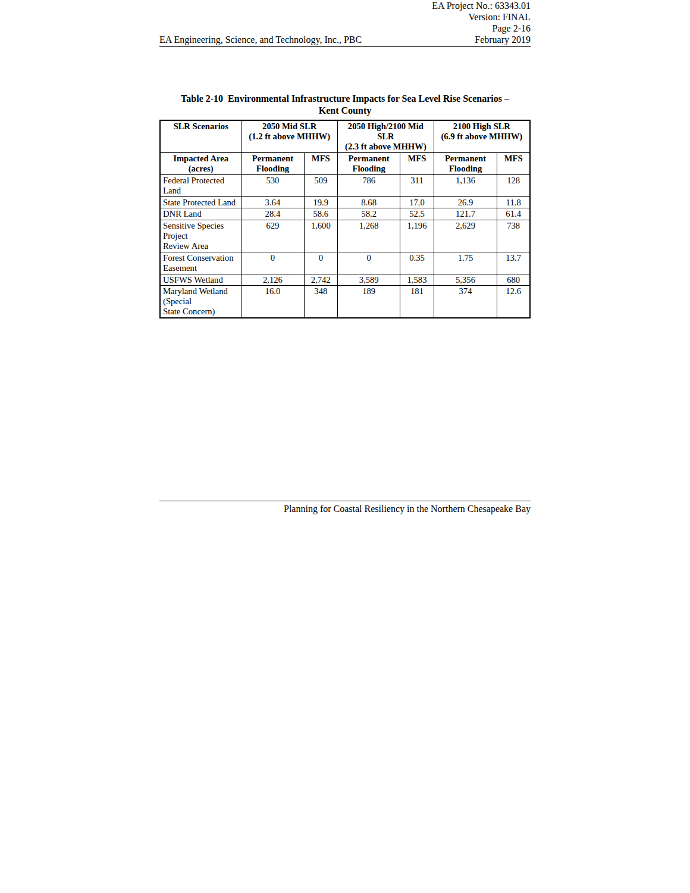EA Project No.: 63343.01
Version: FINAL
Page 2-16
EA Engineering, Science, and Technology, Inc., PBC
February 2019
Table 2-10 Environmental Infrastructure Impacts for Sea Level Rise Scenarios –
Kent County
| SLR Scenarios | 2050 Mid SLR (1.2 ft above MHHW) | 2050 High/2100 Mid SLR (2.3 ft above MHHW) | 2100 High SLR (6.9 ft above MHHW) |
| --- | --- | --- | --- |
| Impacted Area (acres) | Permanent Flooding | MFS | Permanent Flooding | MFS | Permanent Flooding | MFS |
| Federal Protected Land | 530 | 509 | 786 | 311 | 1,136 | 128 |
| State Protected Land | 3.64 | 19.9 | 8.68 | 17.0 | 26.9 | 11.8 |
| DNR Land | 28.4 | 58.6 | 58.2 | 52.5 | 121.7 | 61.4 |
| Sensitive Species Project Review Area | 629 | 1,600 | 1,268 | 1,196 | 2,629 | 738 |
| Forest Conservation Easement | 0 | 0 | 0 | 0.35 | 1.75 | 13.7 |
| USFWS Wetland | 2,126 | 2,742 | 3,589 | 1,583 | 5,356 | 680 |
| Maryland Wetland (Special State Concern) | 16.0 | 348 | 189 | 181 | 374 | 12.6 |
Planning for Coastal Resiliency in the Northern Chesapeake Bay